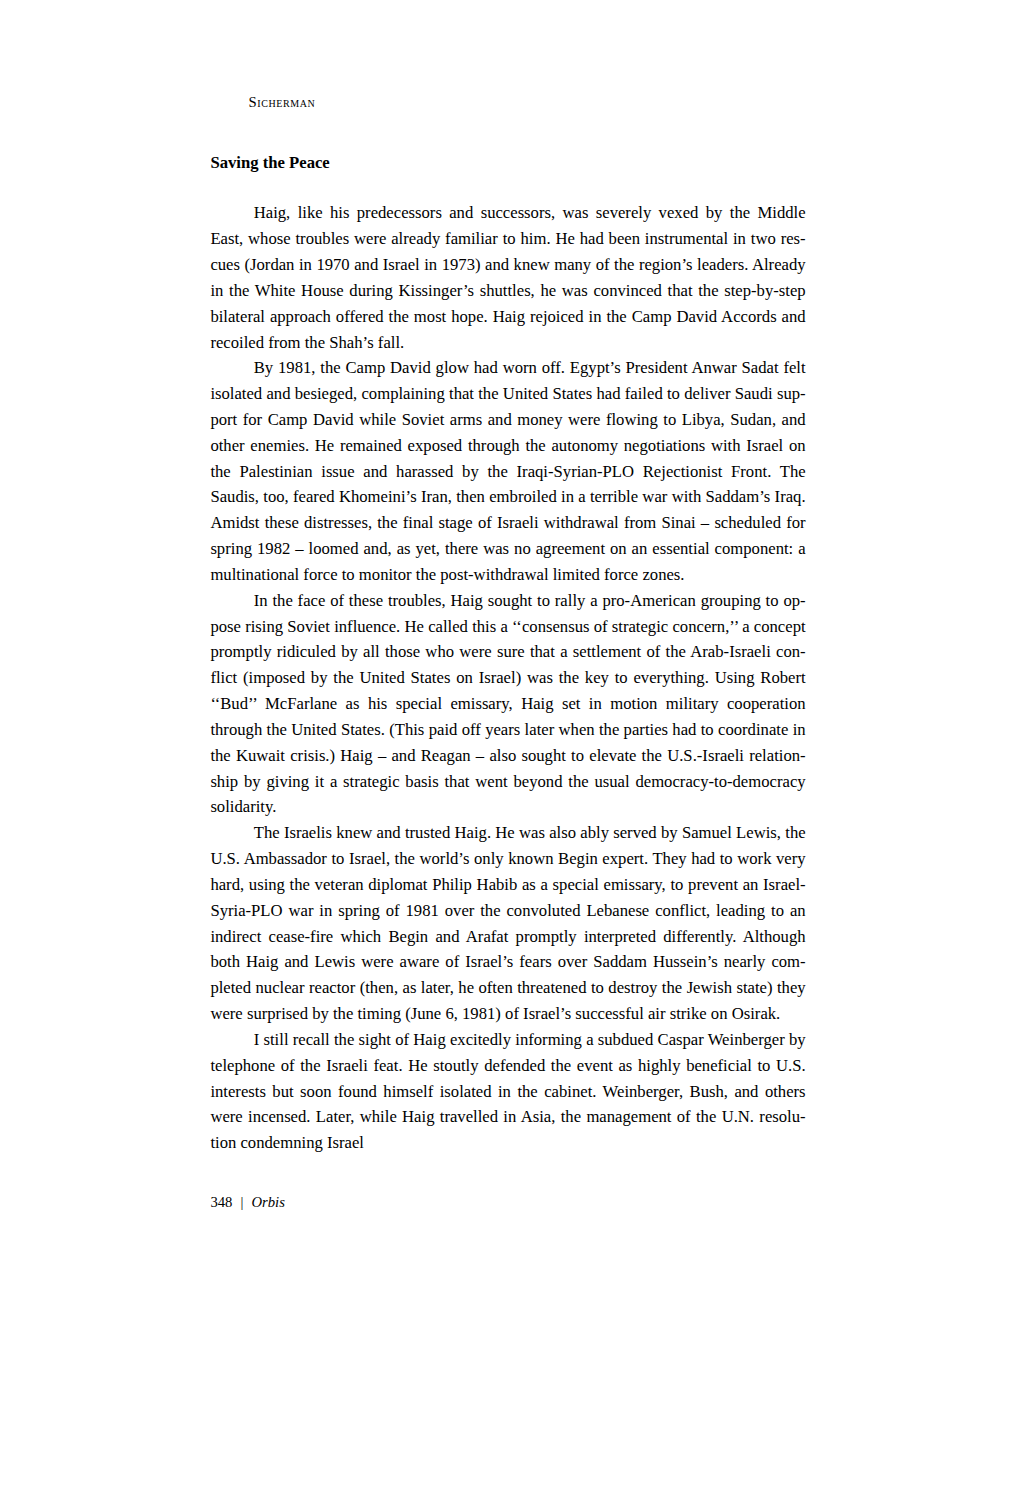Sicherman
Saving the Peace
Haig, like his predecessors and successors, was severely vexed by the Middle East, whose troubles were already familiar to him. He had been instrumental in two rescues (Jordan in 1970 and Israel in 1973) and knew many of the region’s leaders. Already in the White House during Kissinger’s shuttles, he was convinced that the step-by-step bilateral approach offered the most hope. Haig rejoiced in the Camp David Accords and recoiled from the Shah’s fall.
By 1981, the Camp David glow had worn off. Egypt’s President Anwar Sadat felt isolated and besieged, complaining that the United States had failed to deliver Saudi support for Camp David while Soviet arms and money were flowing to Libya, Sudan, and other enemies. He remained exposed through the autonomy negotiations with Israel on the Palestinian issue and harassed by the Iraqi-Syrian-PLO Rejectionist Front. The Saudis, too, feared Khomeini’s Iran, then embroiled in a terrible war with Saddam’s Iraq. Amidst these distresses, the final stage of Israeli withdrawal from Sinai – scheduled for spring 1982 – loomed and, as yet, there was no agreement on an essential component: a multinational force to monitor the post-withdrawal limited force zones.
In the face of these troubles, Haig sought to rally a pro-American grouping to oppose rising Soviet influence. He called this a ‘‘consensus of strategic concern,’’ a concept promptly ridiculed by all those who were sure that a settlement of the Arab-Israeli conflict (imposed by the United States on Israel) was the key to everything. Using Robert ‘‘Bud’’ McFarlane as his special emissary, Haig set in motion military cooperation through the United States. (This paid off years later when the parties had to coordinate in the Kuwait crisis.) Haig – and Reagan – also sought to elevate the U.S.-Israeli relationship by giving it a strategic basis that went beyond the usual democracy-to-democracy solidarity.
The Israelis knew and trusted Haig. He was also ably served by Samuel Lewis, the U.S. Ambassador to Israel, the world’s only known Begin expert. They had to work very hard, using the veteran diplomat Philip Habib as a special emissary, to prevent an Israel-Syria-PLO war in spring of 1981 over the convoluted Lebanese conflict, leading to an indirect cease-fire which Begin and Arafat promptly interpreted differently. Although both Haig and Lewis were aware of Israel’s fears over Saddam Hussein’s nearly completed nuclear reactor (then, as later, he often threatened to destroy the Jewish state) they were surprised by the timing (June 6, 1981) of Israel’s successful air strike on Osirak.
I still recall the sight of Haig excitedly informing a subdued Caspar Weinberger by telephone of the Israeli feat. He stoutly defended the event as highly beneficial to U.S. interests but soon found himself isolated in the cabinet. Weinberger, Bush, and others were incensed. Later, while Haig travelled in Asia, the management of the U.N. resolution condemning Israel
348 | Orbis